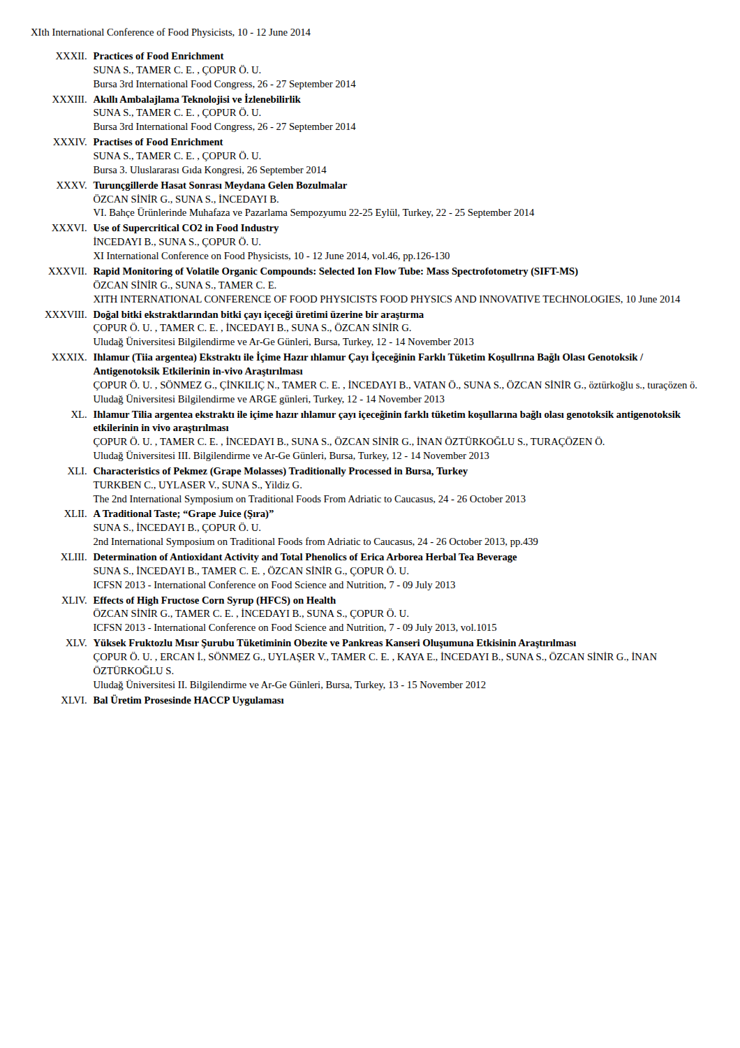XIth International Conference of Food Physicists, 10 - 12 June 2014
XXXII.
Practices of Food Enrichment
SUNA S., TAMER C. E. , ÇOPUR Ö. U.
Bursa 3rd International Food Congress, 26 - 27 September 2014
XXXIII.
Akıllı Ambalajlama Teknolojisi ve İzlenebilirlik
SUNA S., TAMER C. E. , ÇOPUR Ö. U.
Bursa 3rd International Food Congress, 26 - 27 September 2014
XXXIV.
Practises of Food Enrichment
SUNA S., TAMER C. E. , ÇOPUR Ö. U.
Bursa 3. Uluslararası Gıda Kongresi, 26 September 2014
XXXV.
Turunçgillerde Hasat Sonrası Meydana Gelen Bozulmalar
ÖZCAN SİNİR G., SUNA S., İNCEDAYI B.
VI. Bahçe Ürünlerinde Muhafaza ve Pazarlama Sempozyumu 22-25 Eylül, Turkey, 22 - 25 September 2014
XXXVI.
Use of Supercritical CO2 in Food Industry
İNCEDAYI B., SUNA S., ÇOPUR Ö. U.
XI International Conference on Food Physicists, 10 - 12 June 2014, vol.46, pp.126-130
XXXVII.
Rapid Monitoring of Volatile Organic Compounds: Selected Ion Flow Tube: Mass Spectrofotometry (SIFT-MS)
ÖZCAN SİNİR G., SUNA S., TAMER C. E.
XITH INTERNATIONAL CONFERENCE OF FOOD PHYSICISTS FOOD PHYSICS AND INNOVATIVE TECHNOLOGIES, 10 June 2014
XXXVIII.
Doğal bitki ekstraktlarından bitki çayı içeceği üretimi üzerine bir araştırma
ÇOPUR Ö. U. , TAMER C. E. , İNCEDAYI B., SUNA S., ÖZCAN SİNİR G.
Uludağ Üniversitesi Bilgilendirme ve Ar-Ge Günleri, Bursa, Turkey, 12 - 14 November 2013
XXXIX.
Ihlamur (Tiia argentea) Ekstraktı ile İçime Hazır ıhlamur Çayı İçeceğinin Farklı Tüketim Koşullrına Bağlı Olası Genotoksik / Antigenotoksik Etkilerinin in-vivo Araştırılması
ÇOPUR Ö. U. , SÖNMEZ G., ÇİNKILIÇ N., TAMER C. E. , İNCEDAYI B., VATAN Ö., SUNA S., ÖZCAN SİNİR G., öztürkoğlu s., turaçözen ö.
Uludağ Üniversitesi Bilgilendirme ve ARGE günleri, Turkey, 12 - 14 November 2013
XL.
Ihlamur Tilia argentea ekstraktı ile içime hazır ıhlamur çayı içeceğinin farklı tüketim koşullarına bağlı olası genotoksik antigenotoksik etkilerinin in vivo araştırılması
ÇOPUR Ö. U. , TAMER C. E. , İNCEDAYI B., SUNA S., ÖZCAN SİNİR G., İNAN ÖZTÜRKOĞLU S., TURAÇÖZEN Ö.
Uludağ Üniversitesi III. Bilgilendirme ve Ar-Ge Günleri, Bursa, Turkey, 12 - 14 November 2013
XLI.
Characteristics of Pekmez (Grape Molasses) Traditionally Processed in Bursa, Turkey
TURKBEN C., UYLASER V., SUNA S., Yildiz G.
The 2nd International Symposium on Traditional Foods From Adriatic to Caucasus, 24 - 26 October 2013
XLII.
A Traditional Taste; “Grape Juice (Şıra)”
SUNA S., İNCEDAYI B., ÇOPUR Ö. U.
2nd International Symposium on Traditional Foods from Adriatic to Caucasus, 24 - 26 October 2013, pp.439
XLIII.
Determination of Antioxidant Activity and Total Phenolics of Erica Arborea Herbal Tea Beverage
SUNA S., İNCEDAYI B., TAMER C. E. , ÖZCAN SİNİR G., ÇOPUR Ö. U.
ICFSN 2013 - International Conference on Food Science and Nutrition, 7 - 09 July 2013
XLIV.
Effects of High Fructose Corn Syrup (HFCS) on Health
ÖZCAN SİNİR G., TAMER C. E. , İNCEDAYI B., SUNA S., ÇOPUR Ö. U.
ICFSN 2013 - International Conference on Food Science and Nutrition, 7 - 09 July 2013, vol.1015
XLV.
Yüksek Fruktozlu Mısır Şurubu Tüketiminin Obezite ve Pankreas Kanseri Oluşumuna Etkisinin Araştırılması
ÇOPUR Ö. U. , ERCAN İ., SÖNMEZ G., UYLAŞER V., TAMER C. E. , KAYA E., İNCEDAYI B., SUNA S., ÖZCAN SİNİR G., İNAN ÖZTÜRKOĞLU S.
Uludağ Üniversitesi II. Bilgilendirme ve Ar-Ge Günleri, Bursa, Turkey, 13 - 15 November 2012
XLVI.
Bal Üretim Prosesinde HACCP Uygulaması